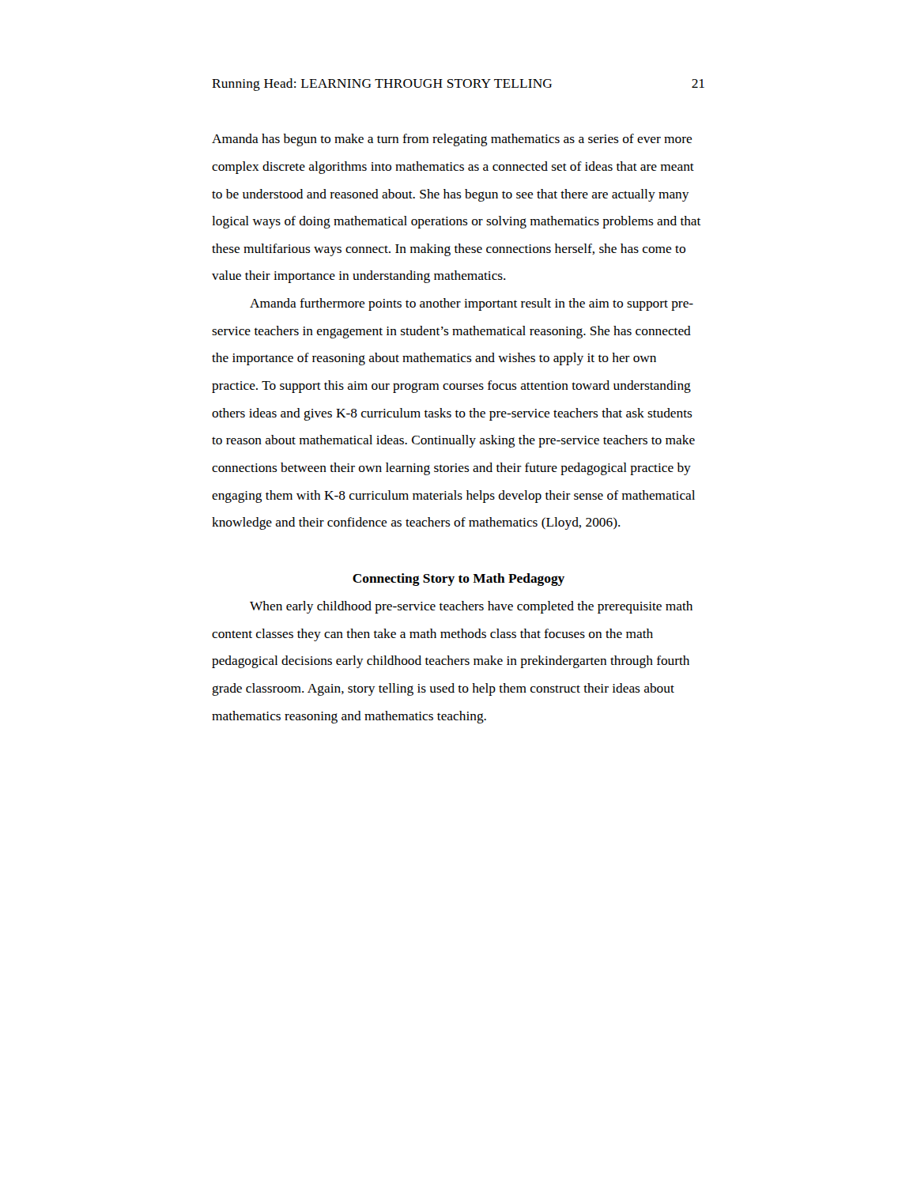Running Head: LEARNING THROUGH STORY TELLING 21
Amanda has begun to make a turn from relegating mathematics as a series of ever more complex discrete algorithms into mathematics as a connected set of ideas that are meant to be understood and reasoned about. She has begun to see that there are actually many logical ways of doing mathematical operations or solving mathematics problems and that these multifarious ways connect. In making these connections herself, she has come to value their importance in understanding mathematics.
Amanda furthermore points to another important result in the aim to support pre-service teachers in engagement in student’s mathematical reasoning. She has connected the importance of reasoning about mathematics and wishes to apply it to her own practice. To support this aim our program courses focus attention toward understanding others ideas and gives K-8 curriculum tasks to the pre-service teachers that ask students to reason about mathematical ideas. Continually asking the pre-service teachers to make connections between their own learning stories and their future pedagogical practice by engaging them with K-8 curriculum materials helps develop their sense of mathematical knowledge and their confidence as teachers of mathematics (Lloyd, 2006).
Connecting Story to Math Pedagogy
When early childhood pre-service teachers have completed the prerequisite math content classes they can then take a math methods class that focuses on the math pedagogical decisions early childhood teachers make in prekindergarten through fourth grade classroom. Again, story telling is used to help them construct their ideas about mathematics reasoning and mathematics teaching.